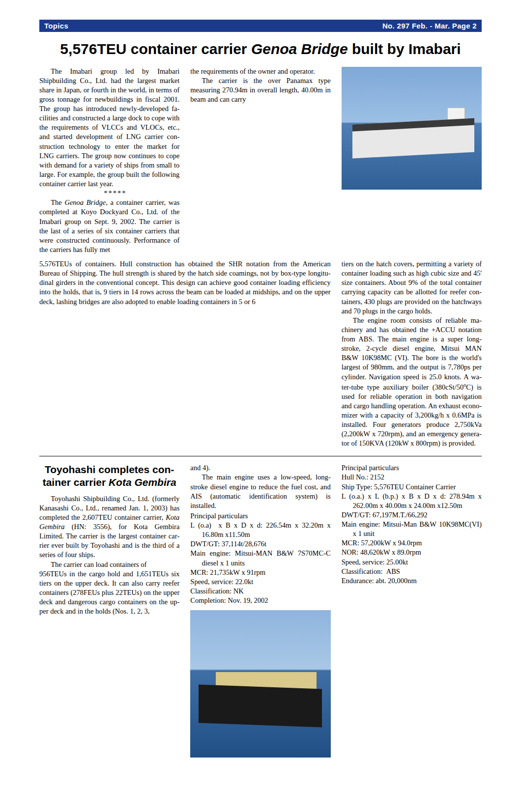Topics
No. 297 Feb. - Mar. Page 2
5,576TEU container carrier Genoa Bridge built by Imabari
The Imabari group led by Imabari Shipbuilding Co., Ltd. had the largest market share in Japan, or fourth in the world, in terms of gross tonnage for newbuildings in fiscal 2001. The group has introduced newly-developed facilities and constructed a large dock to cope with the requirements of VLCCs and VLOCs, etc., and started development of LNG carrier construction technology to enter the market for LNG carriers. The group now continues to cope with demand for a variety of ships from small to large. For example, the group built the following container carrier last year.
*****
The Genoa Bridge, a container carrier, was completed at Koyo Dockyard Co., Ltd. of the Imabari group on Sept. 9, 2002. The carrier is the last of a series of six container carriers that were constructed continuously. Performance of the carriers has fully met
the requirements of the owner and operator.
The carrier is the over Panamax type measuring 270.94m in overall length, 40.00m in beam and can carry
5,576TEUs of containers. Hull construction has obtained the SHR notation from the American Bureau of Shipping. The hull strength is shared by the hatch side coamings, not by box-type longitudinal girders in the conventional concept. This design can achieve good container loading efficiency into the holds, that is, 9 tiers in 14 rows across the beam can be loaded at midships, and on the upper deck, lashing bridges are also adopted to enable loading containers in 5 or 6
tiers on the hatch covers, permitting a variety of container loading such as high cubic size and 45' size containers. About 9% of the total container carrying capacity can be allotted for reefer containers, 430 plugs are provided on the hatchways and 70 plugs in the cargo holds.
The engine room consists of reliable machinery and has obtained the +ACCU notation from ABS. The main engine is a super long-stroke, 2-cycle diesel engine, Mitsui MAN B&W 10K98MC (VI). The bore is the world's largest of 980mm, and the output is 7,780ps per cylinder. Navigation speed is 25.0 knots. A water-tube type auxiliary boiler (380cSt/50oC) is used for reliable operation in both navigation and cargo handling operation. An exhaust economizer with a capacity of 3,200kg/h x 0.6MPa is installed. Four generators produce 2,750kVa (2,200kW x 720rpm), and an emergency generator of 150KVA (120kW x 800rpm) is provided.
Toyohashi completes container carrier Kota Gembira
Toyohashi Shipbuilding Co., Ltd. (formerly Kanasashi Co., Ltd., renamed Jan. 1, 2003) has completed the 2,607TEU container carrier, Kota Gembira (HN: 3556), for Kota Gembira Limited. The carrier is the largest container carrier ever built by Toyohashi and is the third of a series of four ships.
The carrier can load containers of
956TEUs in the cargo hold and 1,651TEUs six tiers on the upper deck. It can also carry reefer containers (278FEUs plus 22TEUs) on the upper deck and dangerous cargo containers on the upper deck and in the holds (Nos. 1, 2, 3,
and 4).
The main engine uses a low-speed, long-stroke diesel engine to reduce the fuel cost, and AIS (automatic identification system) is installed.
Principal particulars
L (o.a) x B x D x d: 226.54m x 32.20m x 16.80m x11.50m
DWT/GT: 37,114t/28,676t
Main engine: Mitsui-MAN B&W 7S70MC-C diesel x 1 units
MCR: 21,735kW x 91rpm
Speed, service: 22.0kt
Classification: NK
Completion: Nov. 19, 2002
Principal particulars
Hull No.: 2152
Ship Type: 5,576TEU Container Carrier
L (o.a.) x L (b.p.) x B x D x d: 278.94m x 262.00m x 40.00m x 24.00m x12.50m
DWT/GT: 67,197M.T./66,292
Main engine: Mitsui-Man B&W 10K98MC(VI) x 1 unit
MCR: 57,200kW x 94.0rpm
NOR: 48,620kW x 89.0rpm
Speed, service: 25.00kt
Classification: ABS
Endurance: abt. 20,000nm